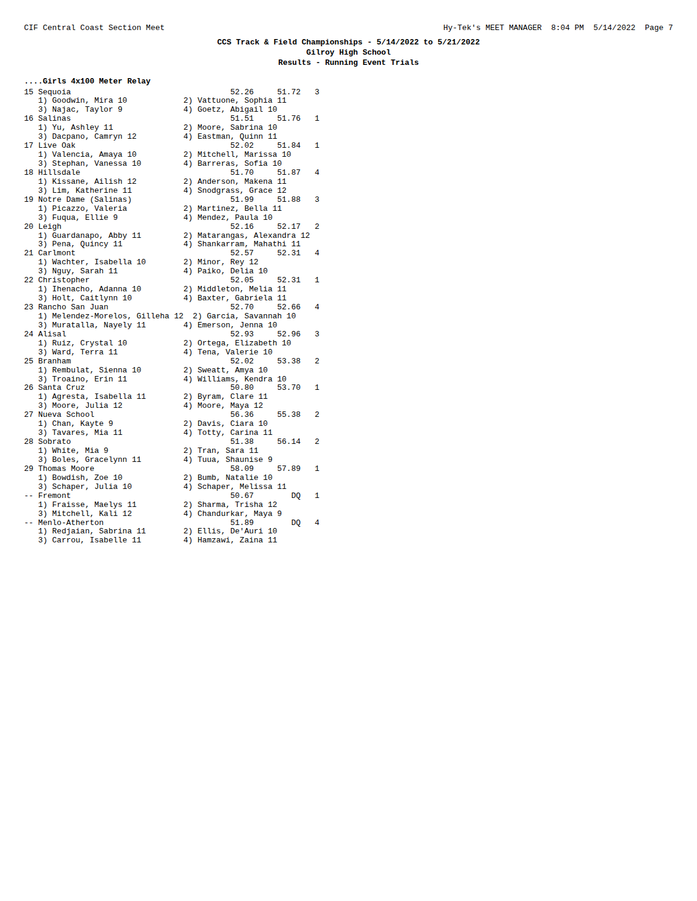CIF Central Coast Section Meet Hy-Tek's MEET MANAGER 8:04 PM 5/14/2022 Page 7
CCS Track & Field Championships - 5/14/2022 to 5/21/2022 Gilroy High School Results - Running Event Trials
....Girls 4x100 Meter Relay
15 Sequoia                                  52.26     51.72   3
   1) Goodwin, Mira 10            2) Vattuone, Sophia 11
   3) Najac, Taylor 9             4) Goetz, Abigail 10
16 Salinas                                  51.51     51.76   1
   1) Yu, Ashley 11               2) Moore, Sabrina 10
   3) Dacpano, Camryn 12          4) Eastman, Quinn 11
17 Live Oak                                 52.02     51.84   1
   1) Valencia, Amaya 10          2) Mitchell, Marissa 10
   3) Stephan, Vanessa 10         4) Barreras, Sofia 10
18 Hillsdale                                51.70     51.87   4
   1) Kissane, Ailish 12          2) Anderson, Makena 11
   3) Lim, Katherine 11           4) Snodgrass, Grace 12
19 Notre Dame (Salinas)                     51.99     51.88   3
   1) Picazzo, Valeria            2) Martinez, Bella 11
   3) Fuqua, Ellie 9              4) Mendez, Paula 10
20 Leigh                                    52.16     52.17   2
   1) Guardanapo, Abby 11         2) Matarangas, Alexandra 12
   3) Pena, Quincy 11             4) Shankarram, Mahathi 11
21 Carlmont                                 52.57     52.31   4
   1) Wachter, Isabella 10        2) Minor, Rey 12
   3) Nguy, Sarah 11              4) Paiko, Delia 10
22 Christopher                              52.05     52.31   1
   1) Ihenacho, Adanna 10         2) Middleton, Melia 11
   3) Holt, Caitlynn 10           4) Baxter, Gabriela 11
23 Rancho San Juan                          52.70     52.66   4
   1) Melendez-Morelos, Gilleha 12  2) Garcia, Savannah 10
   3) Muratalla, Nayely 11        4) Emerson, Jenna 10
24 Alisal                                   52.93     52.96   3
   1) Ruiz, Crystal 10            2) Ortega, Elizabeth 10
   3) Ward, Terra 11              4) Tena, Valerie 10
25 Branham                                  52.02     53.38   2
   1) Rembulat, Sienna 10         2) Sweatt, Amya 10
   3) Troaino, Erin 11            4) Williams, Kendra 10
26 Santa Cruz                               50.80     53.70   1
   1) Agresta, Isabella 11        2) Byram, Clare 11
   3) Moore, Julia 12             4) Moore, Maya 12
27 Nueva School                             56.36     55.38   2
   1) Chan, Kayte 9               2) Davis, Ciara 10
   3) Tavares, Mia 11             4) Totty, Carina 11
28 Sobrato                                  51.38     56.14   2
   1) White, Mia 9                2) Tran, Sara 11
   3) Boles, Gracelynn 11         4) Tuua, Shaunise 9
29 Thomas Moore                             58.09     57.89   1
   1) Bowdish, Zoe 10             2) Bumb, Natalie 10
   3) Schaper, Julia 10           4) Schaper, Melissa 11
-- Fremont                                  50.67        DQ   1
   1) Fraisse, Maelys 11          2) Sharma, Trisha 12
   3) Mitchell, Kali 12           4) Chandurkar, Maya 9
-- Menlo-Atherton                           51.89        DQ   4
   1) Redjaian, Sabrina 11        2) Ellis, De'Auri 10
   3) Carrou, Isabelle 11         4) Hamzawi, Zaina 11